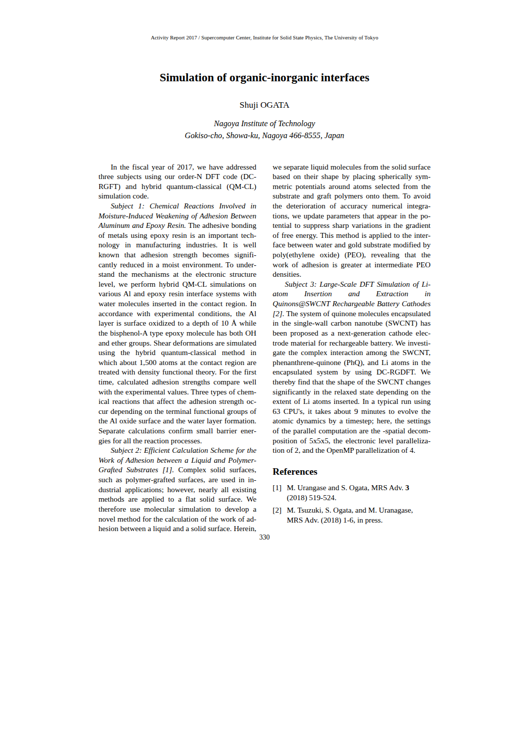Activity Report 2017 / Supercomputer Center, Institute for Solid State Physics, The University of Tokyo
Simulation of organic-inorganic interfaces
Shuji OGATA
Nagoya Institute of Technology
Gokiso-cho, Showa-ku, Nagoya 466-8555, Japan
In the fiscal year of 2017, we have addressed three subjects using our order-N DFT code (DC-RGFT) and hybrid quantum-classical (QM-CL) simulation code.
Subject 1: Chemical Reactions Involved in Moisture-Induced Weakening of Adhesion Between Aluminum and Epoxy Resin. The adhesive bonding of metals using epoxy resin is an important technology in manufacturing industries. It is well known that adhesion strength becomes significantly reduced in a moist environment. To understand the mechanisms at the electronic structure level, we perform hybrid QM-CL simulations on various Al and epoxy resin interface systems with water molecules inserted in the contact region. In accordance with experimental conditions, the Al layer is surface oxidized to a depth of 10 Å while the bisphenol-A type epoxy molecule has both OH and ether groups. Shear deformations are simulated using the hybrid quantum-classical method in which about 1,500 atoms at the contact region are treated with density functional theory. For the first time, calculated adhesion strengths compare well with the experimental values. Three types of chemical reactions that affect the adhesion strength occur depending on the terminal functional groups of the Al oxide surface and the water layer formation. Separate calculations confirm small barrier energies for all the reaction processes.
Subject 2: Efficient Calculation Scheme for the Work of Adhesion between a Liquid and Polymer-Grafted Substrates [1]. Complex solid surfaces, such as polymer-grafted surfaces, are used in industrial applications; however, nearly all existing methods are applied to a flat solid surface. We therefore use molecular simulation to develop a novel method for the calculation of the work of adhesion between a liquid and a solid surface. Herein, we separate liquid molecules from the solid surface based on their shape by placing spherically symmetric potentials around atoms selected from the substrate and graft polymers onto them. To avoid the deterioration of accuracy numerical integrations, we update parameters that appear in the potential to suppress sharp variations in the gradient of free energy. This method is applied to the interface between water and gold substrate modified by poly(ethylene oxide) (PEO), revealing that the work of adhesion is greater at intermediate PEO densities.
Subject 3: Large-Scale DFT Simulation of Li-atom Insertion and Extraction in Quinons@SWCNT Rechargeable Battery Cathodes [2]. The system of quinone molecules encapsulated in the single-wall carbon nanotube (SWCNT) has been proposed as a next-generation cathode electrode material for rechargeable battery. We investigate the complex interaction among the SWCNT, phenanthrene-quinone (PhQ), and Li atoms in the encapsulated system by using DC-RGDFT. We thereby find that the shape of the SWCNT changes significantly in the relaxed state depending on the extent of Li atoms inserted. In a typical run using 63 CPU's, it takes about 9 minutes to evolve the atomic dynamics by a timestep; here, the settings of the parallel computation are the -spatial decomposition of 5x5x5, the electronic level parallelization of 2, and the OpenMP parallelization of 4.
References
[1] M. Urangase and S. Ogata, MRS Adv. 3 (2018) 519-524.
[2] M. Tsuzuki, S. Ogata, and M. Uranagase, MRS Adv. (2018) 1-6, in press.
330